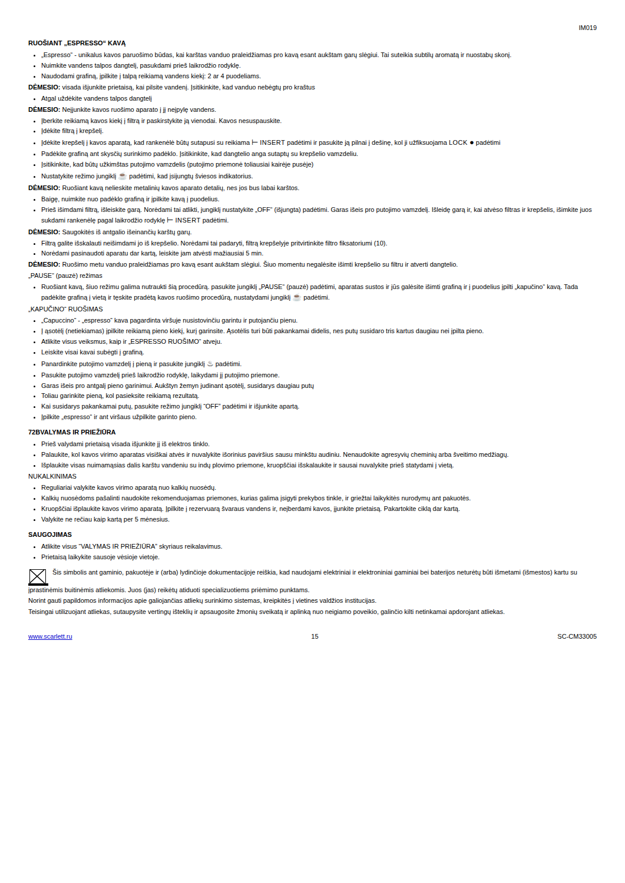IM019
RUOŠIANT „ESPRESSO“ KAVĄ
„Espresso“ - unikalus kavos paruošimo būdas, kai karštas vanduo praleidžiamas pro kavą esant aukštam garų slėgiui. Tai suteikia subtilų aromatą ir nuostabų skonį.
Nuimkite vandens talpos dangtelį, pasukdami prieš laikrodžio rodyklę.
Naudodami grafiną, įpilkite į talpą reikiamą vandens kiekį: 2 ar 4 puodeliams.
DĖMESIO: visada išjunkite prietaisą, kai pilsite vandenį. Įsitikinkite, kad vanduo nebėgtų pro kraštus
Atgal uždėkite vandens talpos dangtelį
DĖMESIO: Neįjunkite kavos ruošimo aparato į jį neįpylę vandens.
Įberkite reikiamą kavos kiekį į filtrą ir paskirstykite ją vienodai. Kavos nesuspauskite.
Įdėkite filtrą į krepšelį.
Įdėkite krepšelį į kavos aparatą, kad rankenėlė būtų sutapusi su reikiama ⊢ INSERT padėtimi ir pasukite ją pilnai į dešinę, kol ji užfiksuojama LOCK ● padėtimi
Padėkite grafiną ant skysčių surinkimo padėklo. Įsitikinkite, kad dangtelio anga sutaptų su krepšelio vamzdeliu.
Įsitikinkite, kad būtų užkimštas putojimo vamzdelis (putojimo priemonė toliausiai kairėje pusėje)
Nustatykite režimo jungiklį ☕ padėtimi, kad įsijungtų šviesos indikatorius.
DĖMESIO: Ruošiant kavą nelieskite metalinių kavos aparato detalių, nes jos bus labai karštos.
Baigę, nuimkite nuo padėklo grafiną ir įpilkite kavą į puodelius.
Prieš išimdami filtrą, išleiskite garą. Norėdami tai atlikti, jungiklį nustatykite „OFF“ (išjungta) padėtimi. Garas išeis pro putojimo vamzdelį. Išleidę garą ir, kai atvėso filtras ir krepšelis, išimkite juos sukdami rankenėlę pagal laikrodžio rodyklę ⊢ INSERT padėtimi.
DĖMESIO: Saugokitės iš antgalio išeinančių karštų garų.
Filtrą galite išskalauti neišimdami jo iš krepšelio. Norėdami tai padaryti, filtrą krepšelyje pritvirtinkite filtro fiksatoriumi (10).
Norėdami pasinaudoti aparatu dar kartą, leiskite jam atvėsti mažiausiai 5 min.
DĖMESIO: Ruošimo metu vanduo praleidžiamas pro kavą esant aukštam slėgiui. Šiuo momentu negalėsite išimti krepšelio su filtru ir atverti dangtelio.
„PAUSE“ (pauzė) režimas
Ruošiant kavą, šiuo režimu galima nutraukti šią procedūrą. pasukite jungiklį „PAUSE“ (pauzė) padėtimi, aparatas sustos ir jūs galėsite išimti grafiną ir į puodelius įpilti „kapučino“ kavą. Tada padėkite grafiną į vietą ir tęskite pradėtą kavos ruošimo procedūrą, nustatydami jungiklį ☕ padėtimi.
„KAPUČINO“ RUOŠIMAS
„Capuccino“ - „espresso“ kava pagardinta viršuje nusistovinčiu garintu ir putojančiu pienu.
Į ąsotėlį (netiekiamas) įpilkite reikiamą pieno kiekį, kurį garinsite. Ąsotėlis turi būti pakankamai didelis, nes putų susidaro tris kartus daugiau nei įpilta pieno.
Atlikite visus veiksmus, kaip ir „ESPRESSO RUOŠIMO“ atveju.
Leiskite visai kavai subėgti į grafiną.
Panardinkite putojimo vamzdelį į pieną ir pasukite jungiklį ♨ padėtimi.
Pasukite putojimo vamzdelį prieš laikrodžio rodyklę, laikydami jį putojimo priemone.
Garas išeis pro antgalį pieno garinimui. Aukštyn žemyn judinant ąsotėlį, susidarys daugiau putų
Toliau garinkite pieną, kol pasieksite reikiamą rezultatą.
Kai susidarys pakankamai putų, pasukite režimo jungiklį “OFF” padėtimi ir išjunkite apartą.
Įpilkite „espresso“ ir ant viršaus užpilkite garinto pieno.
72BVALYMAS IR PRIEŽIŪRA
Prieš valydami prietaisą visada išjunkite jį iš elektros tinklo.
Palaukite, kol kavos virimo aparatas visiškai atvės ir nuvalykite išorinius paviršius sausu minkštu audiniu. Nenaudokite agresyvių cheminių arba šveitimo medžiagų.
Išplaukite visas nuimamąsias dalis karštu vandeniu su indų plovimo priemone, kruopščiai išskalaukite ir sausai nuvalykite prieš statydami į vietą.
NUKALKINIMAS
Reguliariai valykite kavos virimo aparatą nuo kalkių nuosėdų.
Kalkių nuosėdoms pašalinti naudokite rekomenduojamas priemones, kurias galima įsigyti prekybos tinkle, ir griežtai laikykitės nurodymų ant pakuotės.
Kruopščiai išplaukite kavos virimo aparatą. Įpilkite į rezervuarą švaraus vandens ir, neįberdami kavos, įjunkite prietaisą. Pakartokite ciklą dar kartą.
Valykite ne rečiau kaip kartą per 5 mėnesius.
SAUGOJIMAS
Atlikite visus “VALYMAS IR PRIEŽIŪRA” skyriaus reikalavimus.
Prietaisą laikykite sausoje vėsioje vietoje.
Šis simbolis ant gaminio, pakuotėje ir (arba) lydinčioje dokumentacijoje reiškia, kad naudojami elektriniai ir elektroniniai gaminiai bei baterijos neturėtų būti išmetami (išmestos) kartu su įprastinėmis buitinėmis atliekomis. Juos (jas) reikėtų atiduoti specializuotiems priėmimo punktams.
Norint gauti papildomos informacijos apie galiojančias atliekų surinkimo sistemas, kreipkitės į vietines valdžios institucijas.
Teisingai utilizuojant atliekas, sutaupysite vertingų išteklių ir apsaugosite žmonių sveikatą ir aplinką nuo neigiamo poveikio, galinčio kilti netinkamai apdorojant atliekas.
www.scarlett.ru
15
SC-CM33005